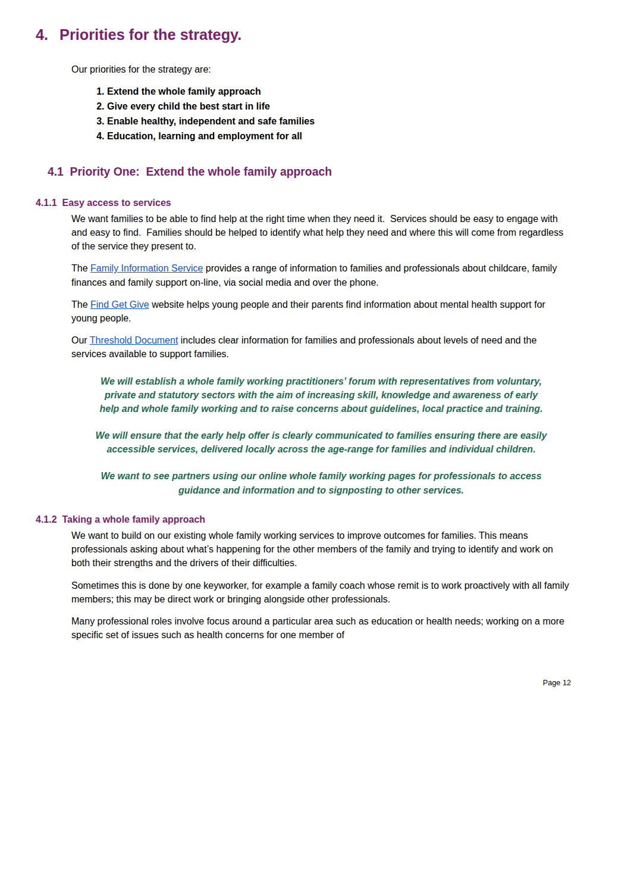4. Priorities for the strategy.
Our priorities for the strategy are:
Extend the whole family approach
Give every child the best start in life
Enable healthy, independent and safe families
Education, learning and employment for all
4.1 Priority One: Extend the whole family approach
4.1.1 Easy access to services
We want families to be able to find help at the right time when they need it. Services should be easy to engage with and easy to find. Families should be helped to identify what help they need and where this will come from regardless of the service they present to.
The Family Information Service provides a range of information to families and professionals about childcare, family finances and family support on-line, via social media and over the phone.
The Find Get Give website helps young people and their parents find information about mental health support for young people.
Our Threshold Document includes clear information for families and professionals about levels of need and the services available to support families.
We will establish a whole family working practitioners’ forum with representatives from voluntary, private and statutory sectors with the aim of increasing skill, knowledge and awareness of early help and whole family working and to raise concerns about guidelines, local practice and training.
We will ensure that the early help offer is clearly communicated to families ensuring there are easily accessible services, delivered locally across the age-range for families and individual children.
We want to see partners using our online whole family working pages for professionals to access guidance and information and to signposting to other services.
4.1.2 Taking a whole family approach
We want to build on our existing whole family working services to improve outcomes for families. This means professionals asking about what’s happening for the other members of the family and trying to identify and work on both their strengths and the drivers of their difficulties.
Sometimes this is done by one keyworker, for example a family coach whose remit is to work proactively with all family members; this may be direct work or bringing alongside other professionals.
Many professional roles involve focus around a particular area such as education or health needs; working on a more specific set of issues such as health concerns for one member of
Page 12